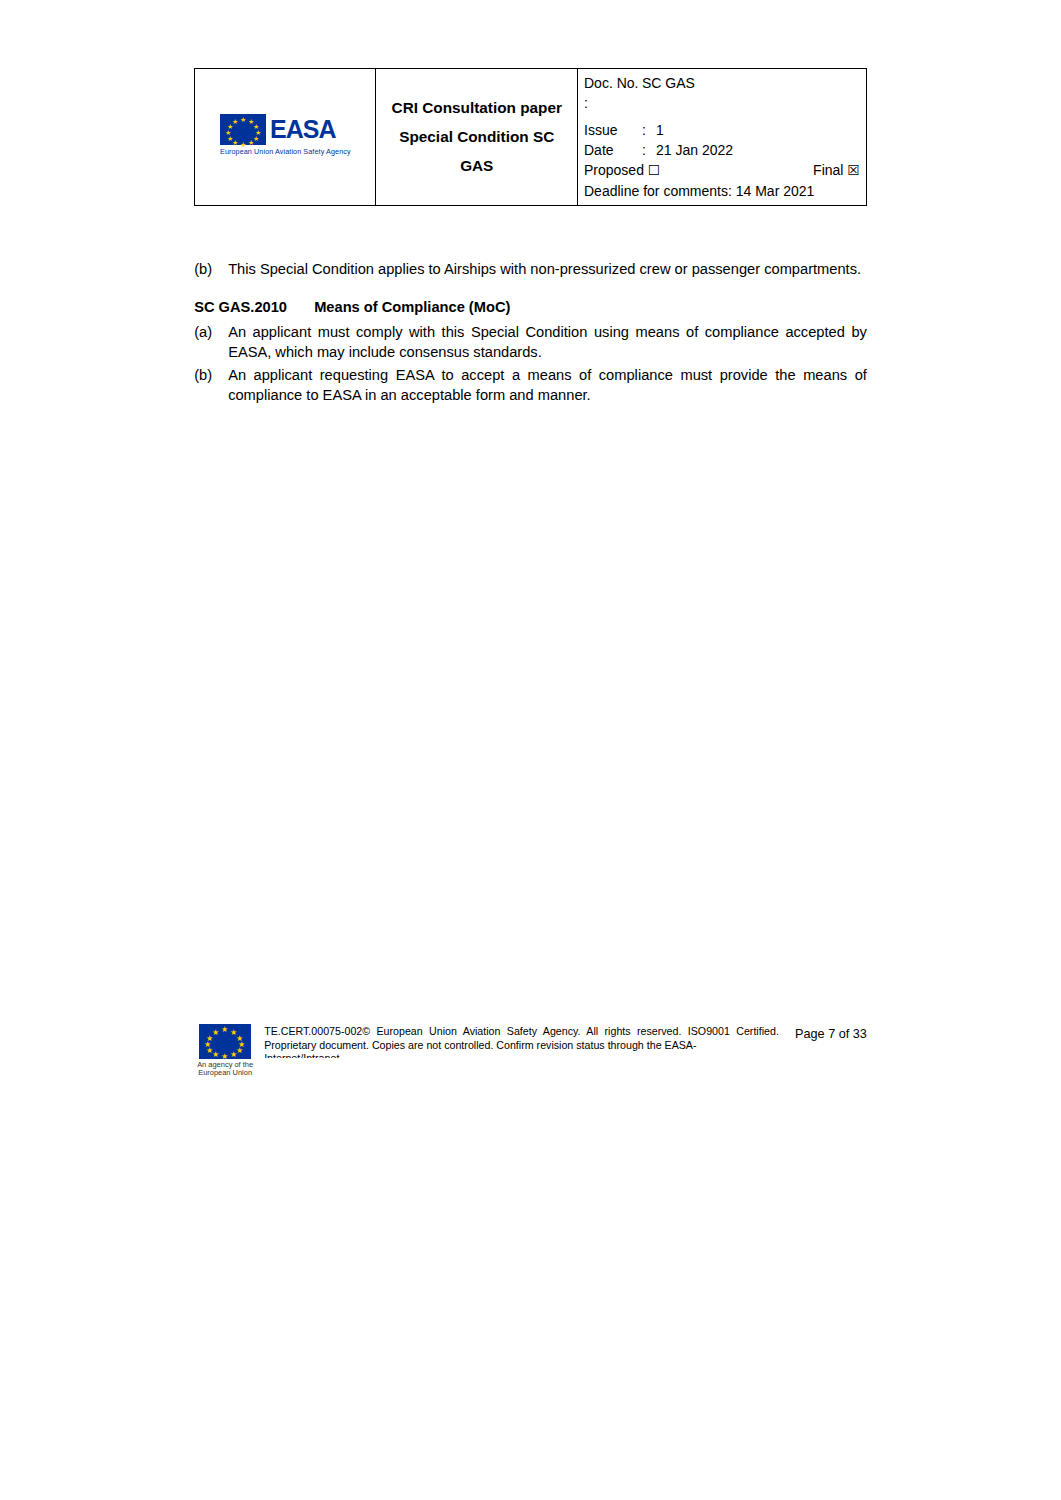| ★ ★ ★ ★ ★ ★ ★ ★ ★ ★ ★ ★ EASA European Union Aviation Safety Agency | CRI Consultation paper Special Condition SC GAS | Doc. No. : SC GAS Issue : 1 Date : 21 Jan 2022 Proposed ☐ Final ☒ Deadline for comments: 14 Mar 2021 |
(b) This Special Condition applies to Airships with non-pressurized crew or passenger compartments.
SC GAS.2010 Means of Compliance (MoC)
(a) An applicant must comply with this Special Condition using means of compliance accepted by EASA, which may include consensus standards.
(b) An applicant requesting EASA to accept a means of compliance must provide the means of compliance to EASA in an acceptable form and manner.
★ ★ ★ ★ ★ ★ ★ ★ ★ ★ ★ ★
An agency of the European Union
TE.CERT.00075-002© European Union Aviation Safety Agency. All rights reserved. ISO9001 Certified. Proprietary document. Copies are not controlled. Confirm revision status through the EASA-Internet/Intranet.
Page 7 of 33